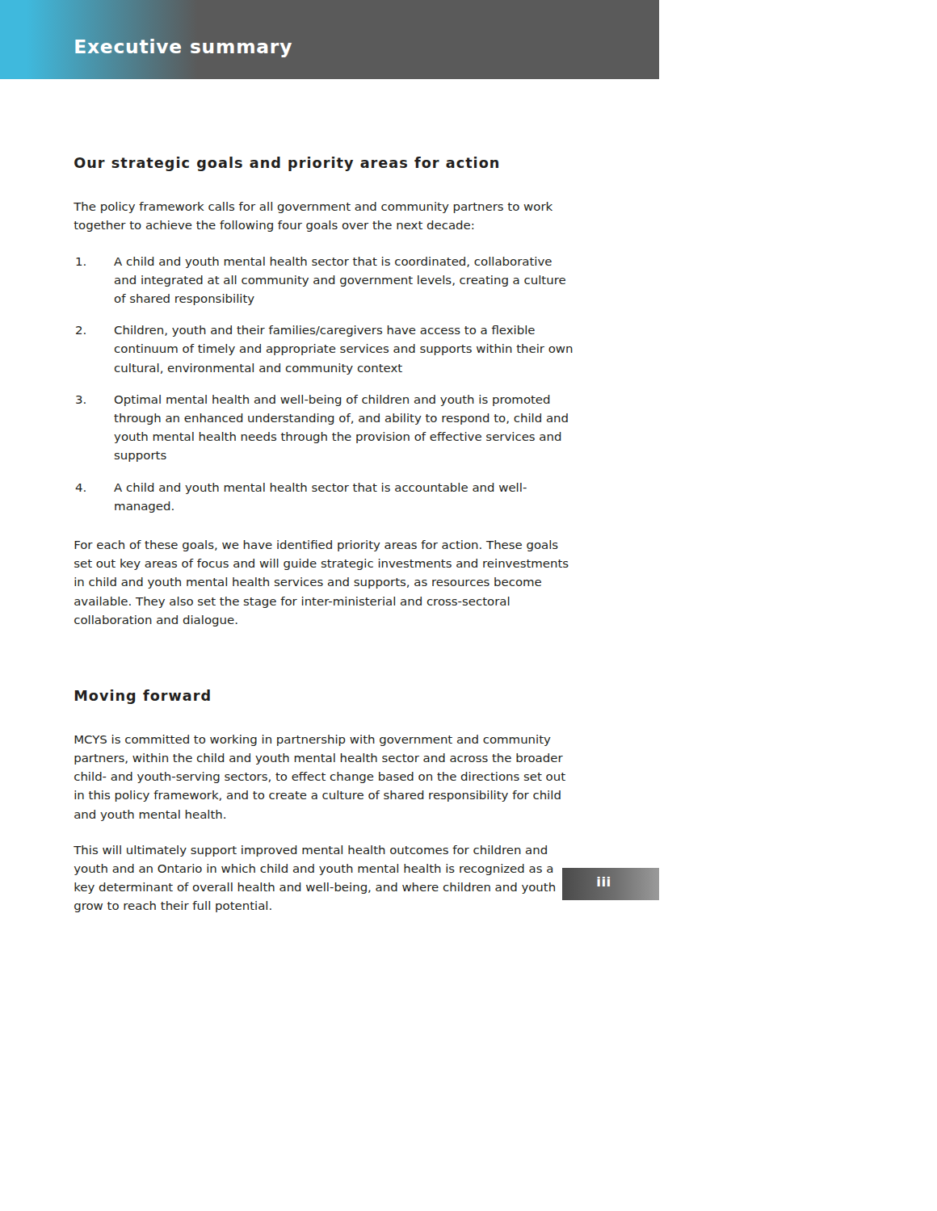Executive summary
Our strategic goals and priority areas for action
The policy framework calls for all government and community partners to work together to achieve the following four goals over the next decade:
1. A child and youth mental health sector that is coordinated, collaborative and integrated at all community and government levels, creating a culture of shared responsibility
2. Children, youth and their families/caregivers have access to a flexible continuum of timely and appropriate services and supports within their own cultural, environmental and community context
3. Optimal mental health and well-being of children and youth is promoted through an enhanced understanding of, and ability to respond to, child and youth mental health needs through the provision of effective services and supports
4. A child and youth mental health sector that is accountable and well-managed.
For each of these goals, we have identified priority areas for action. These goals set out key areas of focus and will guide strategic investments and reinvestments in child and youth mental health services and supports, as resources become available. They also set the stage for inter-ministerial and cross-sectoral collaboration and dialogue.
Moving forward
MCYS is committed to working in partnership with government and community partners, within the child and youth mental health sector and across the broader child- and youth-serving sectors, to effect change based on the directions set out in this policy framework, and to create a culture of shared responsibility for child and youth mental health.
This will ultimately support improved mental health outcomes for children and youth and an Ontario in which child and youth mental health is recognized as a key determinant of overall health and well-being, and where children and youth grow to reach their full potential.
iii